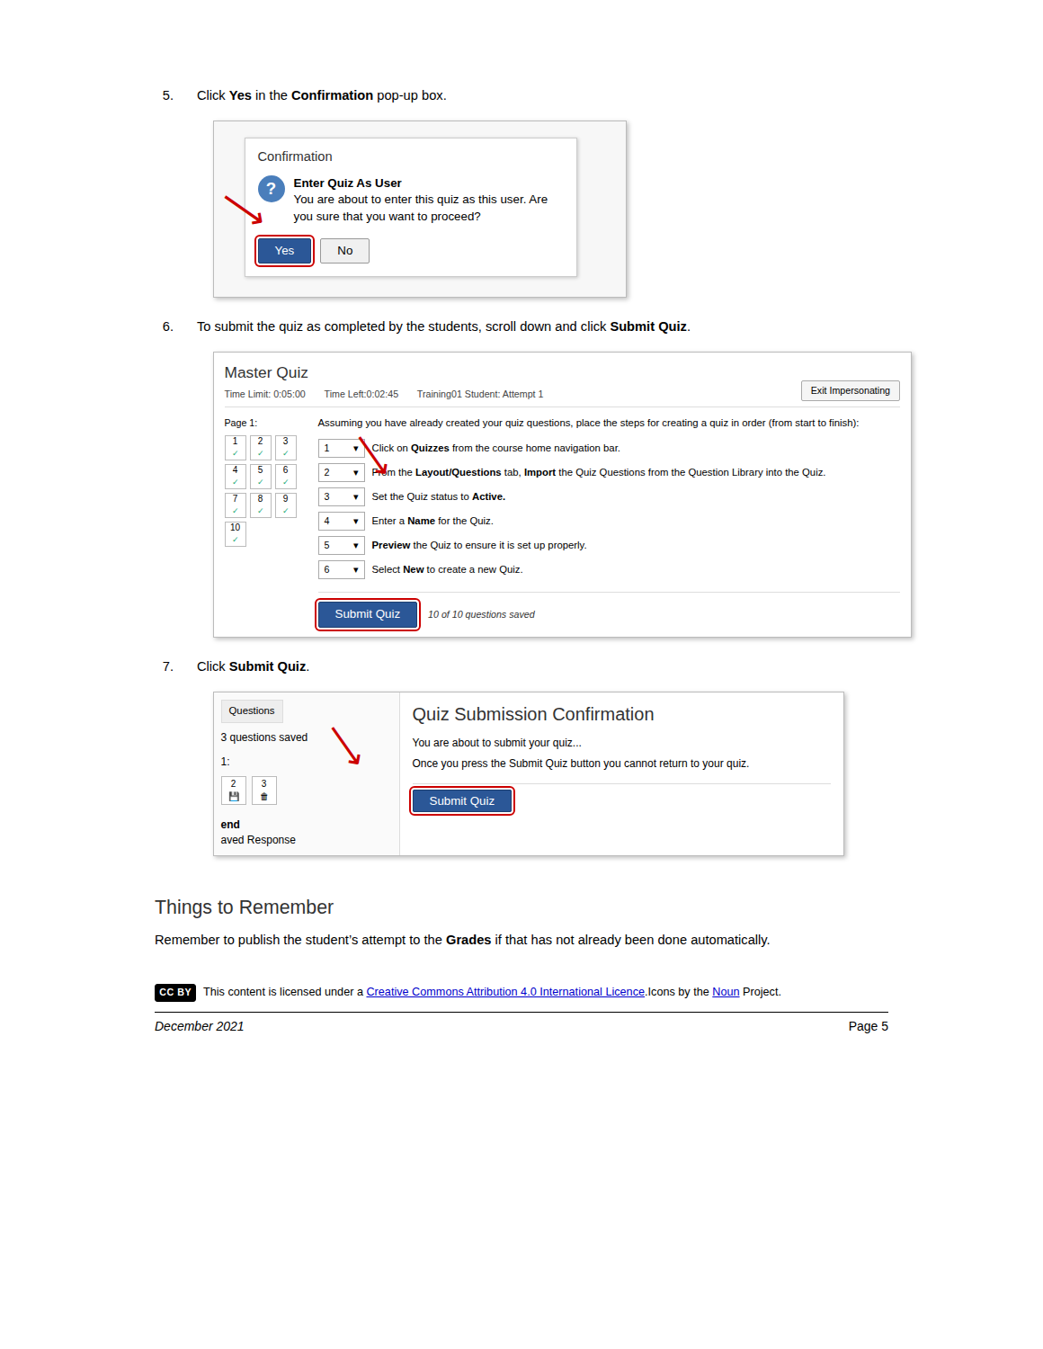5. Click Yes in the Confirmation pop-up box.
Confirmation
?
Enter Quiz As User You are about to enter this quiz as this user. Are you sure that you want to proceed?
Yes No
⟶
6. To submit the quiz as completed by the students, scroll down and click Submit Quiz.
Master Quiz
Time Limit: 0:05:00 Time Left:0:02:45 Training01 Student: Attempt 1
Exit Impersonating
Page 1:
1✓
2✓
3✓
4✓
5✓
6✓
7✓
8✓
9✓
10✓
Assuming you have already created your quiz questions, place the steps for creating a quiz in order (from start to finish):
1 ▾ Click on Quizzes from the course home navigation bar.
2 ▾ From the Layout/Questions tab, Import the Quiz Questions from the Question Library into the Quiz.
3 ▾ Set the Quiz status to Active.
4 ▾ Enter a Name for the Quiz.
5 ▾ Preview the Quiz to ensure it is set up properly.
6 ▾ Select New to create a new Quiz.
Submit Quiz 10 of 10 questions saved
⟶
7. Click Submit Quiz.
Questions
3 questions saved
1:
2💾
3🗑
end
aved Response
Quiz Submission Confirmation
You are about to submit your quiz...
Once you press the Submit Quiz button you cannot return to your quiz.
Submit Quiz
⟶
Things to Remember
Remember to publish the student’s attempt to the Grades if that has not already been done automatically.
CC BY This content is licensed under a Creative Commons Attribution 4.0 International Licence.Icons by the Noun Project.
December 2021 Page 5